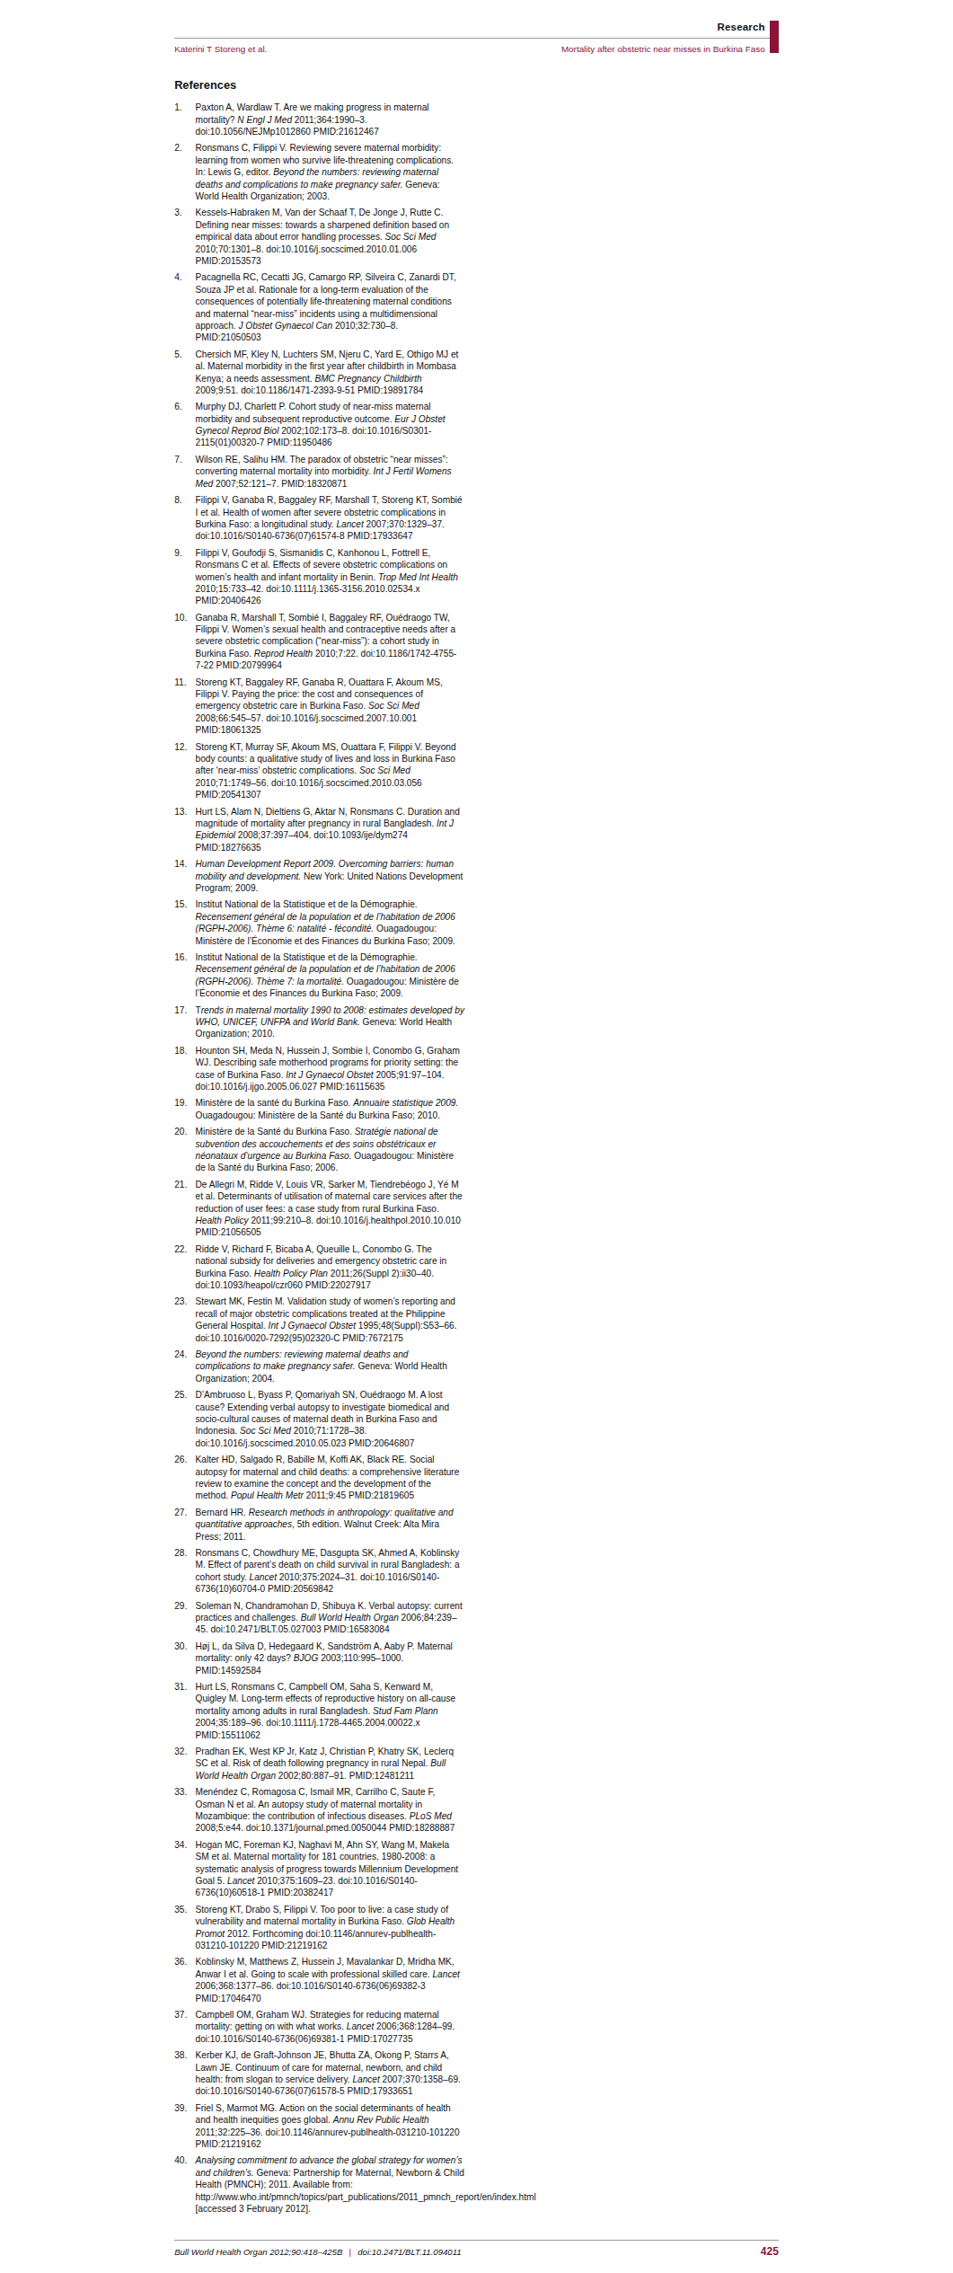Research
Katerini T Storeng et al.
Mortality after obstetric near misses in Burkina Faso
References
Paxton A, Wardlaw T. Are we making progress in maternal mortality? N Engl J Med 2011;364:1990–3. doi:10.1056/NEJMp1012860 PMID:21612467
Ronsmans C, Filippi V. Reviewing severe maternal morbidity: learning from women who survive life-threatening complications. In: Lewis G, editor. Beyond the numbers: reviewing maternal deaths and complications to make pregnancy safer. Geneva: World Health Organization; 2003.
Kessels-Habraken M, Van der Schaaf T, De Jonge J, Rutte C. Defining near misses: towards a sharpened definition based on empirical data about error handling processes. Soc Sci Med 2010;70:1301–8. doi:10.1016/j.socscimed.2010.01.006 PMID:20153573
Pacagnella RC, Cecatti JG, Camargo RP, Silveira C, Zanardi DT, Souza JP et al. Rationale for a long-term evaluation of the consequences of potentially life-threatening maternal conditions and maternal “near-miss” incidents using a multidimensional approach. J Obstet Gynaecol Can 2010;32:730–8. PMID:21050503
Chersich MF, Kley N, Luchters SM, Njeru C, Yard E, Othigo MJ et al. Maternal morbidity in the first year after childbirth in Mombasa Kenya; a needs assessment. BMC Pregnancy Childbirth 2009;9:51. doi:10.1186/1471-2393-9-51 PMID:19891784
Murphy DJ, Charlett P. Cohort study of near-miss maternal morbidity and subsequent reproductive outcome. Eur J Obstet Gynecol Reprod Biol 2002;102:173–8. doi:10.1016/S0301-2115(01)00320-7 PMID:11950486
Wilson RE, Salihu HM. The paradox of obstetric “near misses”: converting maternal mortality into morbidity. Int J Fertil Womens Med 2007;52:121–7. PMID:18320871
Filippi V, Ganaba R, Baggaley RF, Marshall T, Storeng KT, Sombié I et al. Health of women after severe obstetric complications in Burkina Faso: a longitudinal study. Lancet 2007;370:1329–37. doi:10.1016/S0140-6736(07)61574-8 PMID:17933647
Filippi V, Goufodji S, Sismanidis C, Kanhonou L, Fottrell E, Ronsmans C et al. Effects of severe obstetric complications on women’s health and infant mortality in Benin. Trop Med Int Health 2010;15:733–42. doi:10.1111/j.1365-3156.2010.02534.x PMID:20406426
Ganaba R, Marshall T, Sombié I, Baggaley RF, Ouédraogo TW, Filippi V. Women’s sexual health and contraceptive needs after a severe obstetric complication (“near-miss”): a cohort study in Burkina Faso. Reprod Health 2010;7:22. doi:10.1186/1742-4755-7-22 PMID:20799964
Storeng KT, Baggaley RF, Ganaba R, Ouattara F, Akoum MS, Filippi V. Paying the price: the cost and consequences of emergency obstetric care in Burkina Faso. Soc Sci Med 2008;66:545–57. doi:10.1016/j.socscimed.2007.10.001 PMID:18061325
Storeng KT, Murray SF, Akoum MS, Ouattara F, Filippi V. Beyond body counts: a qualitative study of lives and loss in Burkina Faso after ‘near-miss’ obstetric complications. Soc Sci Med 2010;71:1749–56. doi:10.1016/j.socscimed.2010.03.056 PMID:20541307
Hurt LS, Alam N, Dieltiens G, Aktar N, Ronsmans C. Duration and magnitude of mortality after pregnancy in rural Bangladesh. Int J Epidemiol 2008;37:397–404. doi:10.1093/ije/dym274 PMID:18276635
Human Development Report 2009. Overcoming barriers: human mobility and development. New York: United Nations Development Program; 2009.
Institut National de la Statistique et de la Démographie. Recensement général de la population et de l’habitation de 2006 (RGPH-2006). Thème 6: natalité - fécondité. Ouagadougou: Ministère de l’Économie et des Finances du Burkina Faso; 2009.
Institut National de la Statistique et de la Démographie. Recensement général de la population et de l’habitation de 2006 (RGPH-2006). Thème 7: la mortalité. Ouagadougou: Ministère de l’Économie et des Finances du Burkina Faso; 2009.
Trends in maternal mortality 1990 to 2008: estimates developed by WHO, UNICEF, UNFPA and World Bank. Geneva: World Health Organization; 2010.
Hounton SH, Meda N, Hussein J, Sombie I, Conombo G, Graham WJ. Describing safe motherhood programs for priority setting: the case of Burkina Faso. Int J Gynaecol Obstet 2005;91:97–104. doi:10.1016/j.ijgo.2005.06.027 PMID:16115635
Ministère de la santé du Burkina Faso. Annuaire statistique 2009. Ouagadougou: Ministère de la Santé du Burkina Faso; 2010.
Ministère de la Santé du Burkina Faso. Stratégie national de subvention des accouchements et des soins obstétricaux er néonataux d’urgence au Burkina Faso. Ouagadougou: Ministère de la Santé du Burkina Faso; 2006.
De Allegri M, Ridde V, Louis VR, Sarker M, Tiendrebéogo J, Yé M et al. Determinants of utilisation of maternal care services after the reduction of user fees: a case study from rural Burkina Faso. Health Policy 2011;99:210–8. doi:10.1016/j.healthpol.2010.10.010 PMID:21056505
Ridde V, Richard F, Bicaba A, Queuille L, Conombo G. The national subsidy for deliveries and emergency obstetric care in Burkina Faso. Health Policy Plan 2011;26(Suppl 2):ii30–40. doi:10.1093/heapol/czr060 PMID:22027917
Stewart MK, Festin M. Validation study of women’s reporting and recall of major obstetric complications treated at the Philippine General Hospital. Int J Gynaecol Obstet 1995;48(Suppl):S53–66. doi:10.1016/0020-7292(95)02320-C PMID:7672175
Beyond the numbers: reviewing maternal deaths and complications to make pregnancy safer. Geneva: World Health Organization; 2004.
D’Ambruoso L, Byass P, Qomariyah SN, Ouédraogo M. A lost cause? Extending verbal autopsy to investigate biomedical and socio-cultural causes of maternal death in Burkina Faso and Indonesia. Soc Sci Med 2010;71:1728–38. doi:10.1016/j.socscimed.2010.05.023 PMID:20646807
Kalter HD, Salgado R, Babille M, Koffi AK, Black RE. Social autopsy for maternal and child deaths: a comprehensive literature review to examine the concept and the development of the method. Popul Health Metr 2011;9:45 PMID:21819605
Bernard HR. Research methods in anthropology: qualitative and quantitative approaches, 5th edition. Walnut Creek: Alta Mira Press; 2011.
Ronsmans C, Chowdhury ME, Dasgupta SK, Ahmed A, Koblinsky M. Effect of parent’s death on child survival in rural Bangladesh: a cohort study. Lancet 2010;375:2024–31. doi:10.1016/S0140-6736(10)60704-0 PMID:20569842
Soleman N, Chandramohan D, Shibuya K. Verbal autopsy: current practices and challenges. Bull World Health Organ 2006;84:239–45. doi:10.2471/BLT.05.027003 PMID:16583084
Høj L, da Silva D, Hedegaard K, Sandström A, Aaby P. Maternal mortality: only 42 days? BJOG 2003;110:995–1000. PMID:14592584
Hurt LS, Ronsmans C, Campbell OM, Saha S, Kenward M, Quigley M. Long-term effects of reproductive history on all-cause mortality among adults in rural Bangladesh. Stud Fam Plann 2004;35:189–96. doi:10.1111/j.1728-4465.2004.00022.x PMID:15511062
Pradhan EK, West KP Jr, Katz J, Christian P, Khatry SK, Leclerq SC et al. Risk of death following pregnancy in rural Nepal. Bull World Health Organ 2002;80:887–91. PMID:12481211
Menéndez C, Romagosa C, Ismail MR, Carrilho C, Saute F, Osman N et al. An autopsy study of maternal mortality in Mozambique: the contribution of infectious diseases. PLoS Med 2008;5:e44. doi:10.1371/journal.pmed.0050044 PMID:18288887
Hogan MC, Foreman KJ, Naghavi M, Ahn SY, Wang M, Makela SM et al. Maternal mortality for 181 countries, 1980-2008: a systematic analysis of progress towards Millennium Development Goal 5. Lancet 2010;375:1609–23. doi:10.1016/S0140-6736(10)60518-1 PMID:20382417
Storeng KT, Drabo S, Filippi V. Too poor to live: a case study of vulnerability and maternal mortality in Burkina Faso. Glob Health Promot 2012. Forthcoming doi:10.1146/annurev-publhealth-031210-101220 PMID:21219162
Koblinsky M, Matthews Z, Hussein J, Mavalankar D, Mridha MK, Anwar I et al. Going to scale with professional skilled care. Lancet 2006;368:1377–86. doi:10.1016/S0140-6736(06)69382-3 PMID:17046470
Campbell OM, Graham WJ. Strategies for reducing maternal mortality: getting on with what works. Lancet 2006;368:1284–99. doi:10.1016/S0140-6736(06)69381-1 PMID:17027735
Kerber KJ, de Graft-Johnson JE, Bhutta ZA, Okong P, Starrs A, Lawn JE. Continuum of care for maternal, newborn, and child health: from slogan to service delivery. Lancet 2007;370:1358–69. doi:10.1016/S0140-6736(07)61578-5 PMID:17933651
Friel S, Marmot MG. Action on the social determinants of health and health inequities goes global. Annu Rev Public Health 2011;32:225–36. doi:10.1146/annurev-publhealth-031210-101220 PMID:21219162
Analysing commitment to advance the global strategy for women’s and children’s. Geneva: Partnership for Maternal, Newborn & Child Health (PMNCH); 2011. Available from: http://www.who.int/pmnch/topics/part_publications/2011_pmnch_report/en/index.html [accessed 3 February 2012].
Bull World Health Organ 2012;90:418–425B | doi:10.2471/BLT.11.094011
425